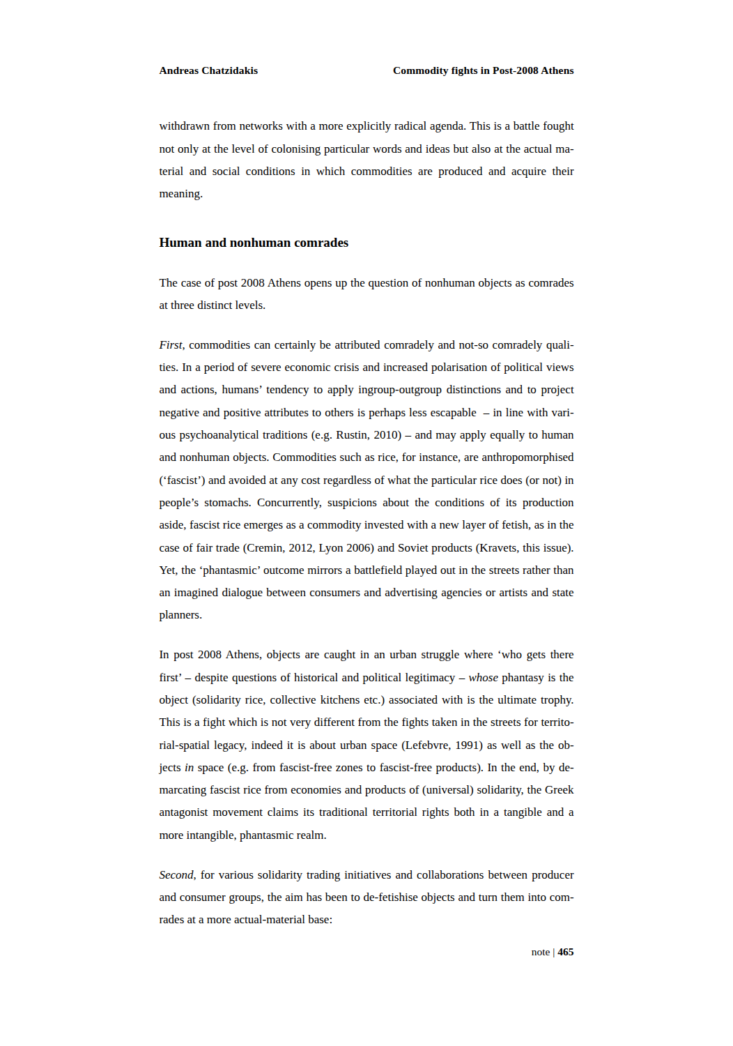Andreas Chatzidakis Commodity fights in Post-2008 Athens
withdrawn from networks with a more explicitly radical agenda. This is a battle fought not only at the level of colonising particular words and ideas but also at the actual material and social conditions in which commodities are produced and acquire their meaning.
Human and nonhuman comrades
The case of post 2008 Athens opens up the question of nonhuman objects as comrades at three distinct levels.
First, commodities can certainly be attributed comradely and not-so comradely qualities. In a period of severe economic crisis and increased polarisation of political views and actions, humans’ tendency to apply ingroup-outgroup distinctions and to project negative and positive attributes to others is perhaps less escapable – in line with various psychoanalytical traditions (e.g. Rustin, 2010) – and may apply equally to human and nonhuman objects. Commodities such as rice, for instance, are anthropomorphised (‘fascist’) and avoided at any cost regardless of what the particular rice does (or not) in people’s stomachs. Concurrently, suspicions about the conditions of its production aside, fascist rice emerges as a commodity invested with a new layer of fetish, as in the case of fair trade (Cremin, 2012, Lyon 2006) and Soviet products (Kravets, this issue). Yet, the ‘phantasmic’ outcome mirrors a battlefield played out in the streets rather than an imagined dialogue between consumers and advertising agencies or artists and state planners.
In post 2008 Athens, objects are caught in an urban struggle where ‘who gets there first’ – despite questions of historical and political legitimacy – whose phantasy is the object (solidarity rice, collective kitchens etc.) associated with is the ultimate trophy. This is a fight which is not very different from the fights taken in the streets for territorial-spatial legacy, indeed it is about urban space (Lefebvre, 1991) as well as the objects in space (e.g. from fascist-free zones to fascist-free products). In the end, by demarcating fascist rice from economies and products of (universal) solidarity, the Greek antagonist movement claims its traditional territorial rights both in a tangible and a more intangible, phantasmic realm.
Second, for various solidarity trading initiatives and collaborations between producer and consumer groups, the aim has been to de-fetishise objects and turn them into comrades at a more actual-material base:
note | 465